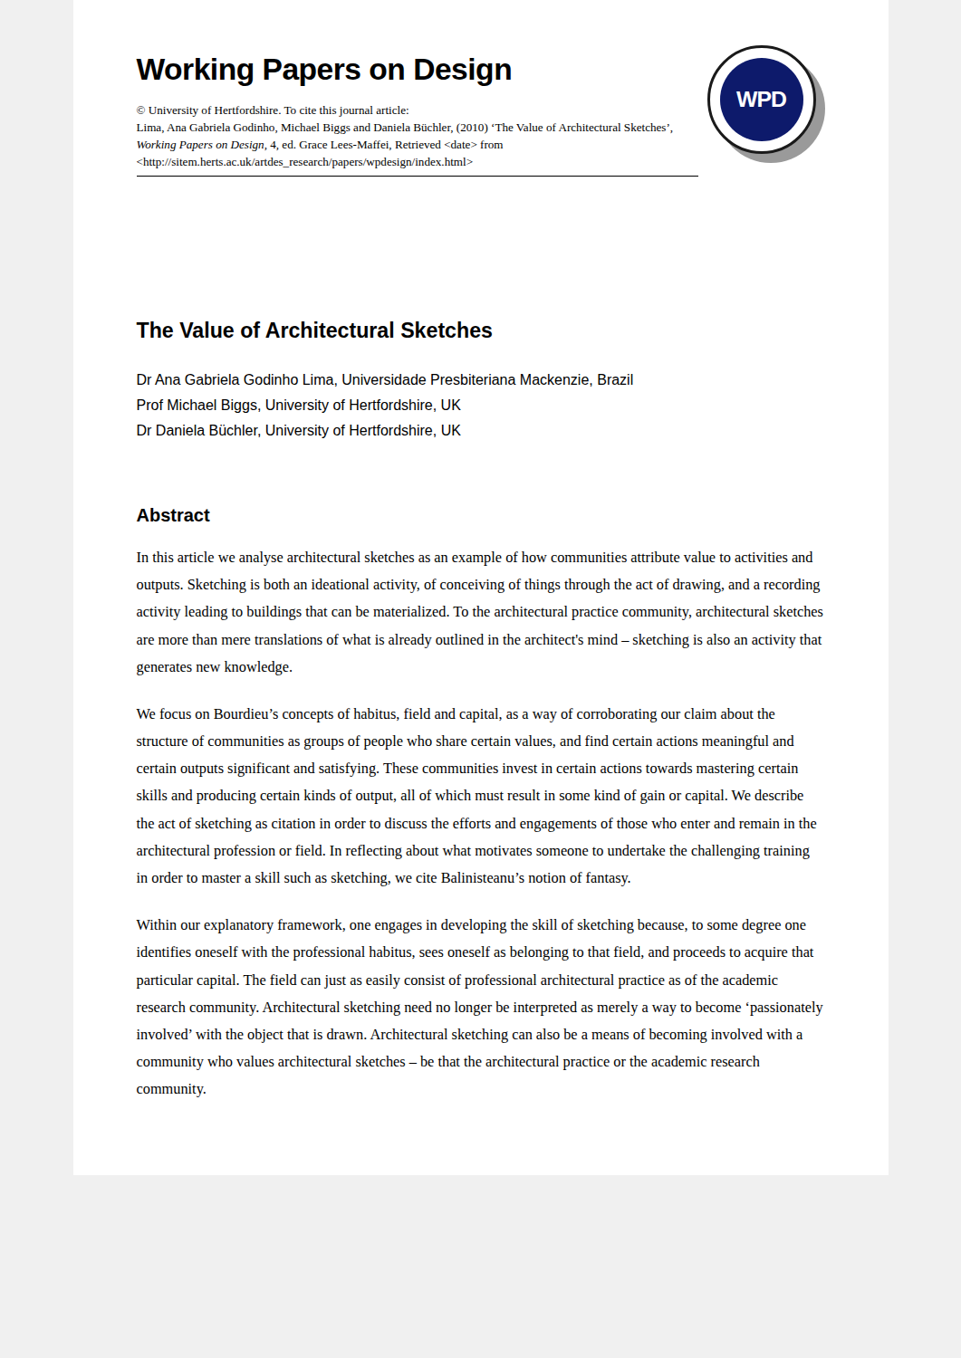WPD
Working Papers on Design
© University of Hertfordshire. To cite this journal article:
Lima, Ana Gabriela Godinho, Michael Biggs and Daniela Büchler, (2010) ‘The Value of Architectural Sketches’, Working Papers on Design, 4, ed. Grace Lees-Maffei, Retrieved <date> from <http://sitem.herts.ac.uk/artdes_research/papers/wpdesign/index.html>
The Value of Architectural Sketches
Dr Ana Gabriela Godinho Lima, Universidade Presbiteriana Mackenzie, Brazil
Prof Michael Biggs, University of Hertfordshire, UK
Dr Daniela Büchler, University of Hertfordshire, UK
Abstract
In this article we analyse architectural sketches as an example of how communities attribute value to activities and outputs. Sketching is both an ideational activity, of conceiving of things through the act of drawing, and a recording activity leading to buildings that can be materialized. To the architectural practice community, architectural sketches are more than mere translations of what is already outlined in the architect's mind – sketching is also an activity that generates new knowledge.
We focus on Bourdieu’s concepts of habitus, field and capital, as a way of corroborating our claim about the structure of communities as groups of people who share certain values, and find certain actions meaningful and certain outputs significant and satisfying. These communities invest in certain actions towards mastering certain skills and producing certain kinds of output, all of which must result in some kind of gain or capital. We describe the act of sketching as citation in order to discuss the efforts and engagements of those who enter and remain in the architectural profession or field. In reflecting about what motivates someone to undertake the challenging training in order to master a skill such as sketching, we cite Balinisteanu’s notion of fantasy.
Within our explanatory framework, one engages in developing the skill of sketching because, to some degree one identifies oneself with the professional habitus, sees oneself as belonging to that field, and proceeds to acquire that particular capital. The field can just as easily consist of professional architectural practice as of the academic research community. Architectural sketching need no longer be interpreted as merely a way to become ‘passionately involved’ with the object that is drawn. Architectural sketching can also be a means of becoming involved with a community who values architectural sketches – be that the architectural practice or the academic research community.